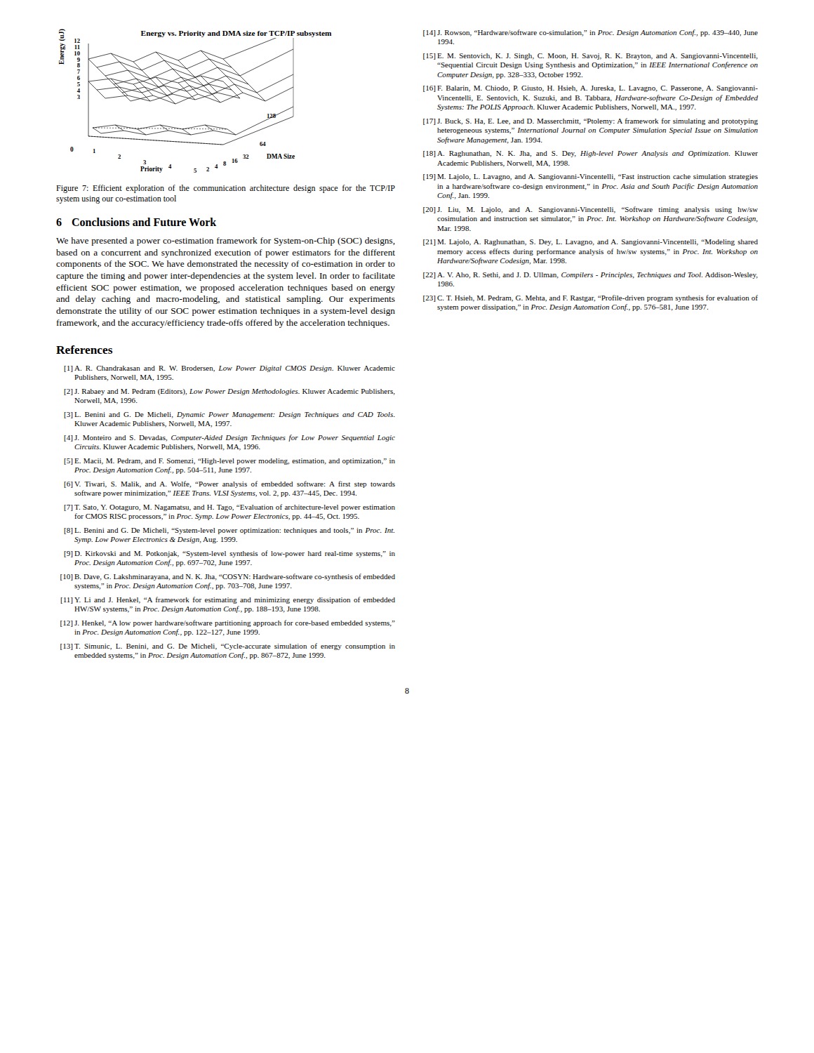Energy vs. Priority and DMA size for TCP/IP subsystem
Energy (uJ)
12
11
10
9
8
7
6
5
4
3
0
1
2
3
4
5
2
4
8
16
32
64
128
Priority
DMA Size
Figure 7: Efficient exploration of the communication architecture design space for the TCP/IP system using our co-estimation tool
6 Conclusions and Future Work
We have presented a power co-estimation framework for System-on-Chip (SOC) designs, based on a concurrent and synchronized execution of power estimators for the different components of the SOC. We have demonstrated the necessity of co-estimation in order to capture the timing and power inter-dependencies at the system level. In order to facilitate efficient SOC power estimation, we proposed acceleration techniques based on energy and delay caching and macro-modeling, and statistical sampling. Our experiments demonstrate the utility of our SOC power estimation techniques in a system-level design framework, and the accuracy/efficiency trade-offs offered by the acceleration techniques.
References
[1] A. R. Chandrakasan and R. W. Brodersen, Low Power Digital CMOS Design. Kluwer Academic Publishers, Norwell, MA, 1995.
[2] J. Rabaey and M. Pedram (Editors), Low Power Design Methodologies. Kluwer Academic Publishers, Norwell, MA, 1996.
[3] L. Benini and G. De Micheli, Dynamic Power Management: Design Techniques and CAD Tools. Kluwer Academic Publishers, Norwell, MA, 1997.
[4] J. Monteiro and S. Devadas, Computer-Aided Design Techniques for Low Power Sequential Logic Circuits. Kluwer Academic Publishers, Norwell, MA, 1996.
[5] E. Macii, M. Pedram, and F. Somenzi, “High-level power modeling, estimation, and optimization,” in Proc. Design Automation Conf., pp. 504–511, June 1997.
[6] V. Tiwari, S. Malik, and A. Wolfe, “Power analysis of embedded software: A first step towards software power minimization,” IEEE Trans. VLSI Systems, vol. 2, pp. 437–445, Dec. 1994.
[7] T. Sato, Y. Ootaguro, M. Nagamatsu, and H. Tago, “Evaluation of architecture-level power estimation for CMOS RISC processors,” in Proc. Symp. Low Power Electronics, pp. 44–45, Oct. 1995.
[8] L. Benini and G. De Micheli, “System-level power optimization: techniques and tools,” in Proc. Int. Symp. Low Power Electronics & Design, Aug. 1999.
[9] D. Kirkovski and M. Potkonjak, “System-level synthesis of low-power hard real-time systems,” in Proc. Design Automation Conf., pp. 697–702, June 1997.
[10] B. Dave, G. Lakshminarayana, and N. K. Jha, “COSYN: Hardware-software co-synthesis of embedded systems,” in Proc. Design Automation Conf., pp. 703–708, June 1997.
[11] Y. Li and J. Henkel, “A framework for estimating and minimizing energy dissipation of embedded HW/SW systems,” in Proc. Design Automation Conf., pp. 188–193, June 1998.
[12] J. Henkel, “A low power hardware/software partitioning approach for core-based embedded systems,” in Proc. Design Automation Conf., pp. 122–127, June 1999.
[13] T. Simunic, L. Benini, and G. De Micheli, “Cycle-accurate simulation of energy consumption in embedded systems,” in Proc. Design Automation Conf., pp. 867–872, June 1999.
[14] J. Rowson, “Hardware/software co-simulation,” in Proc. Design Automation Conf., pp. 439–440, June 1994.
[15] E. M. Sentovich, K. J. Singh, C. Moon, H. Savoj, R. K. Brayton, and A. Sangiovanni-Vincentelli, “Sequential Circuit Design Using Synthesis and Optimization,” in IEEE International Conference on Computer Design, pp. 328–333, October 1992.
[16] F. Balarin, M. Chiodo, P. Giusto, H. Hsieh, A. Jureska, L. Lavagno, C. Passerone, A. Sangiovanni-Vincentelli, E. Sentovich, K. Suzuki, and B. Tabbara, Hardware-software Co-Design of Embedded Systems: The POLIS Approach. Kluwer Academic Publishers, Norwell, MA., 1997.
[17] J. Buck, S. Ha, E. Lee, and D. Masserchmitt, “Ptolemy: A framework for simulating and prototyping heterogeneous systems,” International Journal on Computer Simulation Special Issue on Simulation Software Management, Jan. 1994.
[18] A. Raghunathan, N. K. Jha, and S. Dey, High-level Power Analysis and Optimization. Kluwer Academic Publishers, Norwell, MA, 1998.
[19] M. Lajolo, L. Lavagno, and A. Sangiovanni-Vincentelli, “Fast instruction cache simulation strategies in a hardware/software co-design environment,” in Proc. Asia and South Pacific Design Automation Conf., Jan. 1999.
[20] J. Liu, M. Lajolo, and A. Sangiovanni-Vincentelli, “Software timing analysis using hw/sw cosimulation and instruction set simulator,” in Proc. Int. Workshop on Hardware/Software Codesign, Mar. 1998.
[21] M. Lajolo, A. Raghunathan, S. Dey, L. Lavagno, and A. Sangiovanni-Vincentelli, “Modeling shared memory access effects during performance analysis of hw/sw systems,” in Proc. Int. Workshop on Hardware/Software Codesign, Mar. 1998.
[22] A. V. Aho, R. Sethi, and J. D. Ullman, Compilers - Principles, Techniques and Tool. Addison-Wesley, 1986.
[23] C. T. Hsieh, M. Pedram, G. Mehta, and F. Rastgar, “Profile-driven program synthesis for evaluation of system power dissipation,” in Proc. Design Automation Conf., pp. 576–581, June 1997.
8